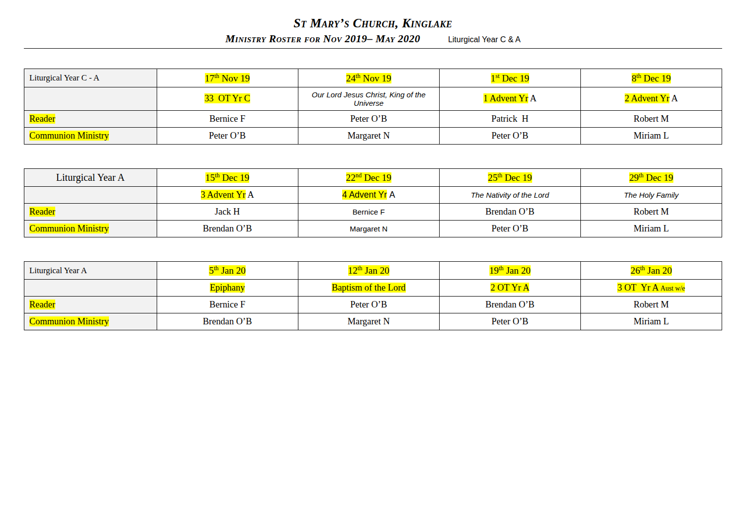St Mary’s Church, Kinglake
Ministry Roster for Nov 2019– May 2020 Liturgical Year C & A
| Liturgical Year C - A | 17 th Nov 19 | 24 th Nov 19 | 1 st Dec 19 | 8 th Dec 19 |
| | 33 OT Yr C | Our Lord Jesus Christ, King of the Universe | 1 Advent Yr A | 2 Advent Yr A |
| Reader | Bernice F | Peter O’B | Patrick H | Robert M |
| Communion Ministry | Peter O’B | Margaret N | Peter O’B | Miriam L |
| Liturgical Year A | 15 th Dec 19 | 22 nd Dec 19 | 25 th Dec 19 | 29 th Dec 19 |
| | 3 Advent Yr A | 4 Advent Yr A | The Nativity of the Lord | The Holy Family |
| Reader | Jack H | Bernice F | Brendan O’B | Robert M |
| Communion Ministry | Brendan O’B | Margaret N | Peter O’B | Miriam L |
| Liturgical Year A | 5 th Jan 20 | 12 th Jan 20 | 19 th Jan 20 | 26 th Jan 20 |
| | Epiphany | Baptism of the Lord | 2 OT Yr A | 3 OT Yr A Aust w/e |
| Reader | Bernice F | Peter O’B | Brendan O’B | Robert M |
| Communion Ministry | Brendan O’B | Margaret N | Peter O’B | Miriam L |